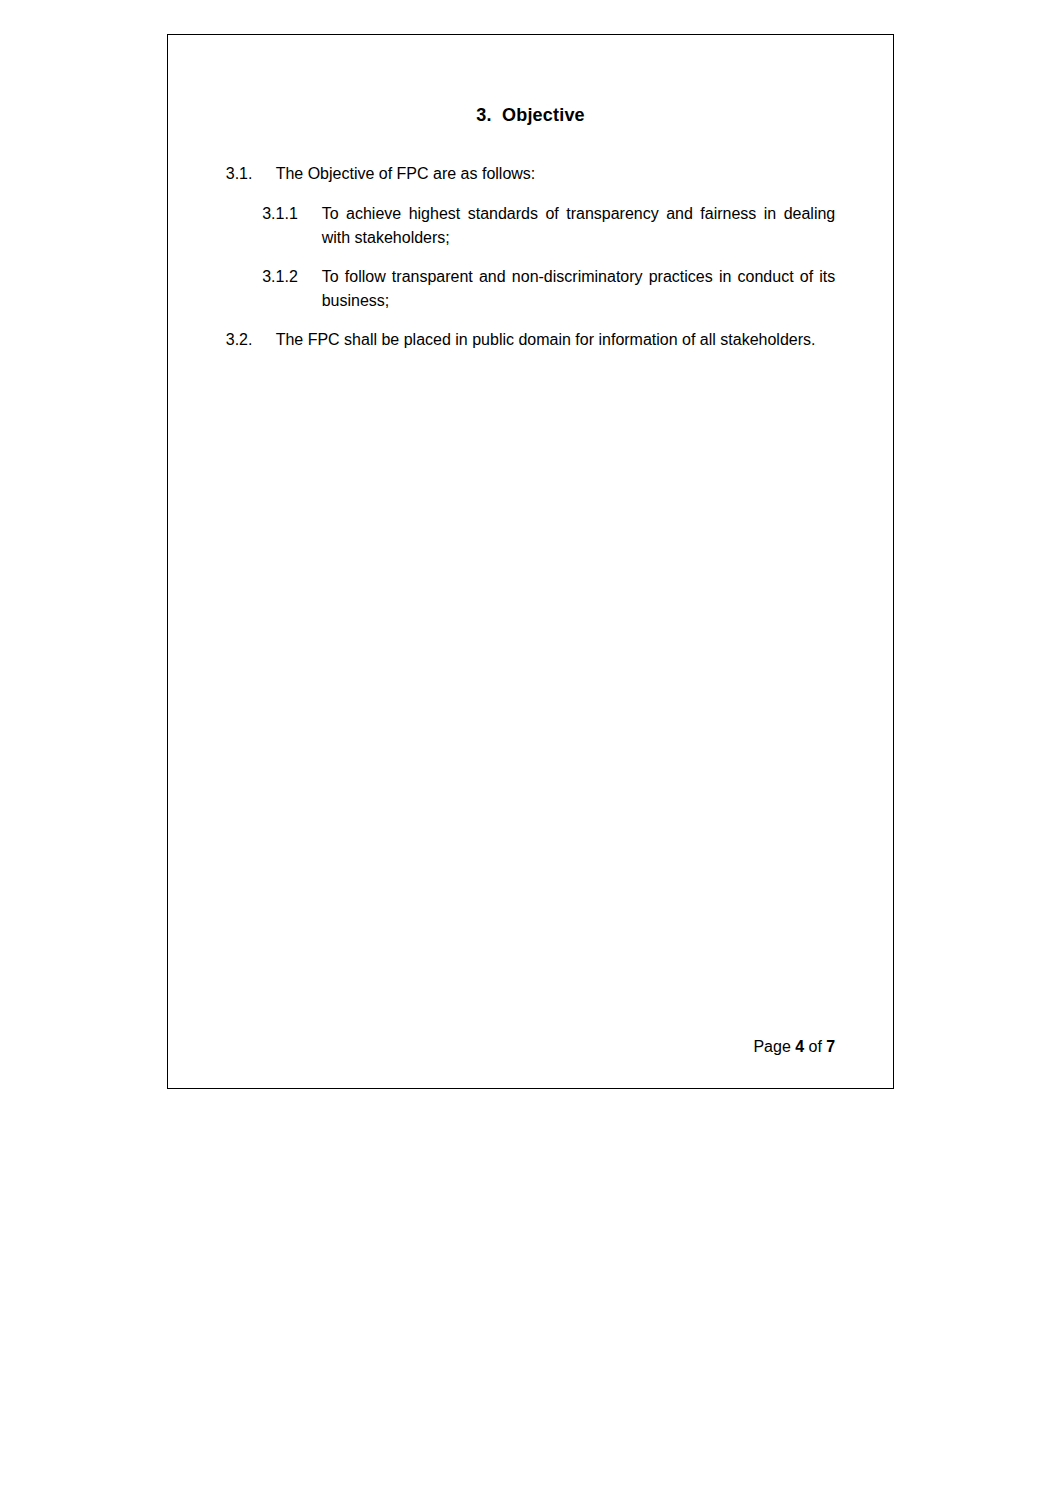3. Objective
3.1.
The Objective of FPC are as follows:
3.1.1
To achieve highest standards of transparency and fairness in dealing with stakeholders;
3.1.2
To follow transparent and non-discriminatory practices in conduct of its business;
3.2.
The FPC shall be placed in public domain for information of all stakeholders.
Page 4 of 7